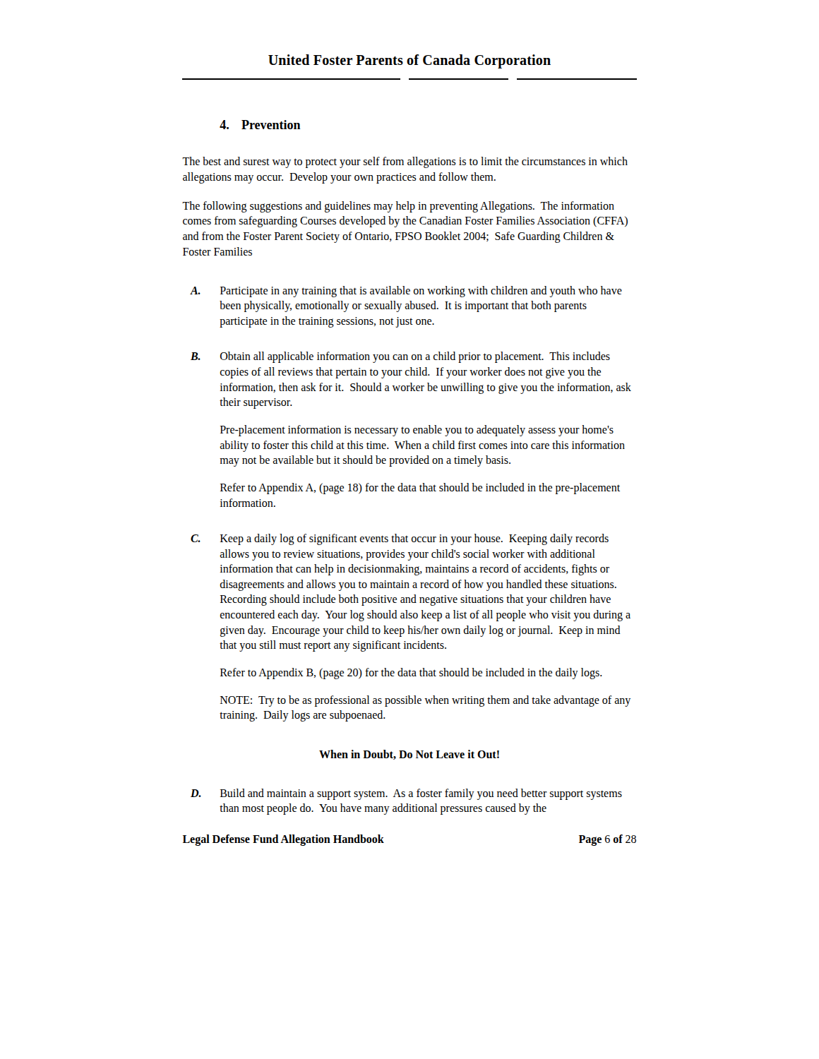United Foster Parents of Canada Corporation
4. Prevention
The best and surest way to protect your self from allegations is to limit the circumstances in which allegations may occur. Develop your own practices and follow them.
The following suggestions and guidelines may help in preventing Allegations. The information comes from safeguarding Courses developed by the Canadian Foster Families Association (CFFA) and from the Foster Parent Society of Ontario, FPSO Booklet 2004; Safe Guarding Children & Foster Families
A.
Participate in any training that is available on working with children and youth who have been physically, emotionally or sexually abused. It is important that both parents participate in the training sessions, not just one.
B.
Obtain all applicable information you can on a child prior to placement. This includes copies of all reviews that pertain to your child. If your worker does not give you the information, then ask for it. Should a worker be unwilling to give you the information, ask their supervisor.
Pre-placement information is necessary to enable you to adequately assess your home's ability to foster this child at this time. When a child first comes into care this information may not be available but it should be provided on a timely basis.
Refer to Appendix A, (page 18) for the data that should be included in the pre-placement information.
C.
Keep a daily log of significant events that occur in your house. Keeping daily records allows you to review situations, provides your child's social worker with additional information that can help in decisionmaking, maintains a record of accidents, fights or disagreements and allows you to maintain a record of how you handled these situations. Recording should include both positive and negative situations that your children have encountered each day. Your log should also keep a list of all people who visit you during a given day. Encourage your child to keep his/her own daily log or journal. Keep in mind that you still must report any significant incidents.
Refer to Appendix B, (page 20) for the data that should be included in the daily logs.
NOTE: Try to be as professional as possible when writing them and take advantage of any training. Daily logs are subpoenaed.
When in Doubt, Do Not Leave it Out!
D.
Build and maintain a support system. As a foster family you need better support systems than most people do. You have many additional pressures caused by the
Legal Defense Fund Allegation Handbook
Page 6 of 28